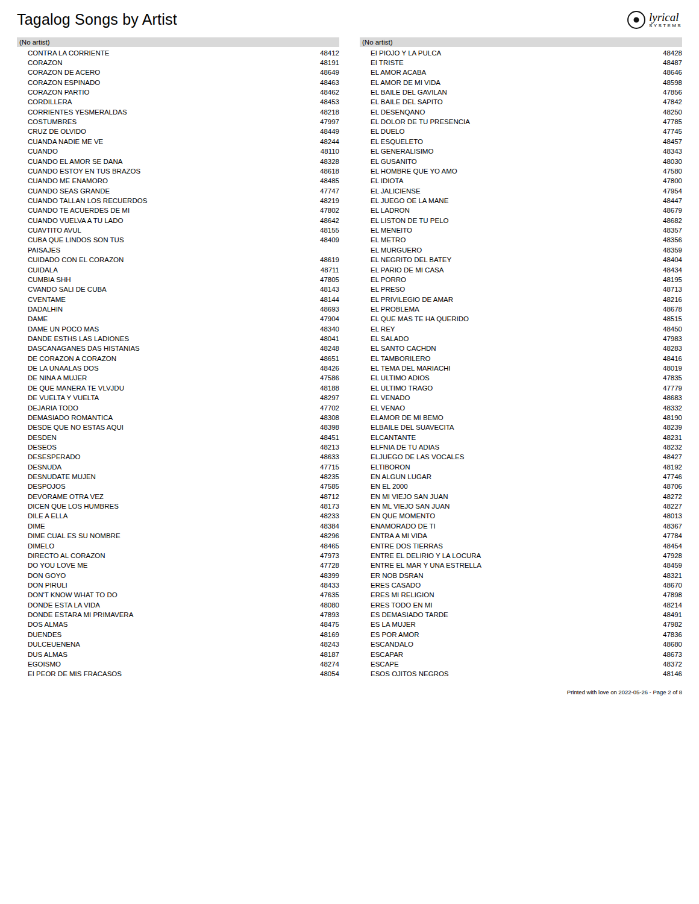Tagalog Songs by Artist
lyrical Systems
(No artist)
| CONTRA LA CORRIENTE | 48412 |
| CORAZON | 48191 |
| CORAZON DE ACERO | 48649 |
| CORAZON ESPINADO | 48463 |
| CORAZON PARTIO | 48462 |
| CORDILLERA | 48453 |
| CORRIENTES YESMERALDAS | 48218 |
| COSTUMBRES | 47997 |
| CRUZ DE OLVIDO | 48449 |
| CUANDA NADIE ME VE | 48244 |
| CUANDO | 48110 |
| CUANDO EL AMOR SE DANA | 48328 |
| CUANDO ESTOY EN TUS BRAZOS | 48618 |
| CUANDO ME ENAMORO | 48485 |
| CUANDO SEAS GRANDE | 47747 |
| CUANDO TALLAN LOS RECUERDOS | 48219 |
| CUANDO TE ACUERDES DE MI | 47802 |
| CUANDO VUELVA A TU LADO | 48642 |
| CUAVTITO AVUL | 48155 |
| CUBA QUE LINDOS SON TUS | 48409 |
| PAISAJES | |
| CUIDADO CON EL CORAZON | 48619 |
| CUIDALA | 48711 |
| CUMBIA SHH | 47805 |
| CVANDO SALI DE CUBA | 48143 |
| CVENTAME | 48144 |
| DADALHIN | 48693 |
| DAME | 47904 |
| DAME UN POCO MAS | 48340 |
| DANDE ESTHS LAS LADIONES | 48041 |
| DASCANAGANES DAS HISTANIAS | 48248 |
| DE CORAZON A CORAZON | 48651 |
| DE LA UNAALAS DOS | 48426 |
| DE NINA A MUJER | 47586 |
| DE QUE MANERA TE VLVJDU | 48188 |
| DE VUELTA Y VUELTA | 48297 |
| DEJARIA TODO | 47702 |
| DEMASIADO ROMANTICA | 48308 |
| DESDE QUE NO ESTAS AQUI | 48398 |
| DESDEN | 48451 |
| DESEOS | 48213 |
| DESESPERADO | 48633 |
| DESNUDA | 47715 |
| DESNUDATE MUJEN | 48235 |
| DESPOJOS | 47585 |
| DEVORAME OTRA VEZ | 48712 |
| DICEN QUE LOS HUMBRES | 48173 |
| DILE A ELLA | 48233 |
| DIME | 48384 |
| DIME CUAL ES SU NOMBRE | 48296 |
| DIMELO | 48465 |
| DIRECTO AL CORAZON | 47973 |
| DO YOU LOVE ME | 47728 |
| DON GOYO | 48399 |
| DON PIRULI | 48433 |
| DON'T KNOW WHAT TO DO | 47635 |
| DONDE ESTA LA VIDA | 48080 |
| DONDE ESTARA MI PRIMAVERA | 47893 |
| DOS ALMAS | 48475 |
| DUENDES | 48169 |
| DULCEUENENA | 48243 |
| DUS ALMAS | 48187 |
| EGOISMO | 48274 |
| EI PEOR DE MIS FRACASOS | 48054 |
(No artist)
| EI PIOJO Y LA PULCA | 48428 |
| EI TRISTE | 48487 |
| EL AMOR ACABA | 48646 |
| EL AMOR DE MI VIDA | 48598 |
| EL BAILE DEL GAVILAN | 47856 |
| EL BAILE DEL SAPITO | 47842 |
| EL DESENQANO | 48250 |
| EL DOLOR DE TU PRESENCIA | 47785 |
| EL DUELO | 47745 |
| EL ESQUELETO | 48457 |
| EL GENERALISIMO | 48343 |
| EL GUSANITO | 48030 |
| EL HOMBRE QUE YO AMO | 47580 |
| EL IDIOTA | 47800 |
| EL JALICIENSE | 47954 |
| EL JUEGO OE LA MANE | 48447 |
| EL LADRON | 48679 |
| EL LISTON DE TU PELO | 48682 |
| EL MENEITO | 48357 |
| EL METRO | 48356 |
| EL MURGUERO | 48359 |
| EL NEGRITO DEL BATEY | 48404 |
| EL PARIO DE MI CASA | 48434 |
| EL PORRO | 48195 |
| EL PRESO | 48713 |
| EL PRIVILEGIO DE AMAR | 48216 |
| EL PROBLEMA | 48678 |
| EL QUE MAS TE HA QUERIDO | 48515 |
| EL REY | 48450 |
| EL SALADO | 47983 |
| EL SANTO CACHDN | 48283 |
| EL TAMBORILERO | 48416 |
| EL TEMA DEL MARIACHI | 48019 |
| EL ULTIMO ADIOS | 47835 |
| EL ULTIMO TRAGO | 47779 |
| EL VENADO | 48683 |
| EL VENAO | 48332 |
| ELAMOR DE MI BEMO | 48190 |
| ELBAILE DEL SUAVECITA | 48239 |
| ELCANTANTE | 48231 |
| ELFNIA DE TU ADIAS | 48232 |
| ELJUEGO DE LAS VOCALES | 48427 |
| ELTIBORON | 48192 |
| EN ALGUN LUGAR | 47746 |
| EN EL 2000 | 48706 |
| EN MI VIEJO SAN JUAN | 48272 |
| EN ML VIEJO SAN JUAN | 48227 |
| EN QUE MOMENTO | 48013 |
| ENAMORADO DE TI | 48367 |
| ENTRA A MI VIDA | 47784 |
| ENTRE DOS TIERRAS | 48454 |
| ENTRE EL DELIRIO Y LA LOCURA | 47928 |
| ENTRE EL MAR Y UNA ESTRELLA | 48459 |
| ER NOB DSRAN | 48321 |
| ERES CASADO | 48670 |
| ERES MI RELIGION | 47898 |
| ERES TODO EN MI | 48214 |
| ES DEMASIADO TARDE | 48491 |
| ES LA MUJER | 47982 |
| ES POR AMOR | 47836 |
| ESCANDALO | 48680 |
| ESCAPAR | 48673 |
| ESCAPE | 48372 |
| ESOS OJITOS NEGROS | 48146 |
Printed with love on 2022-05-26 - Page 2 of 8